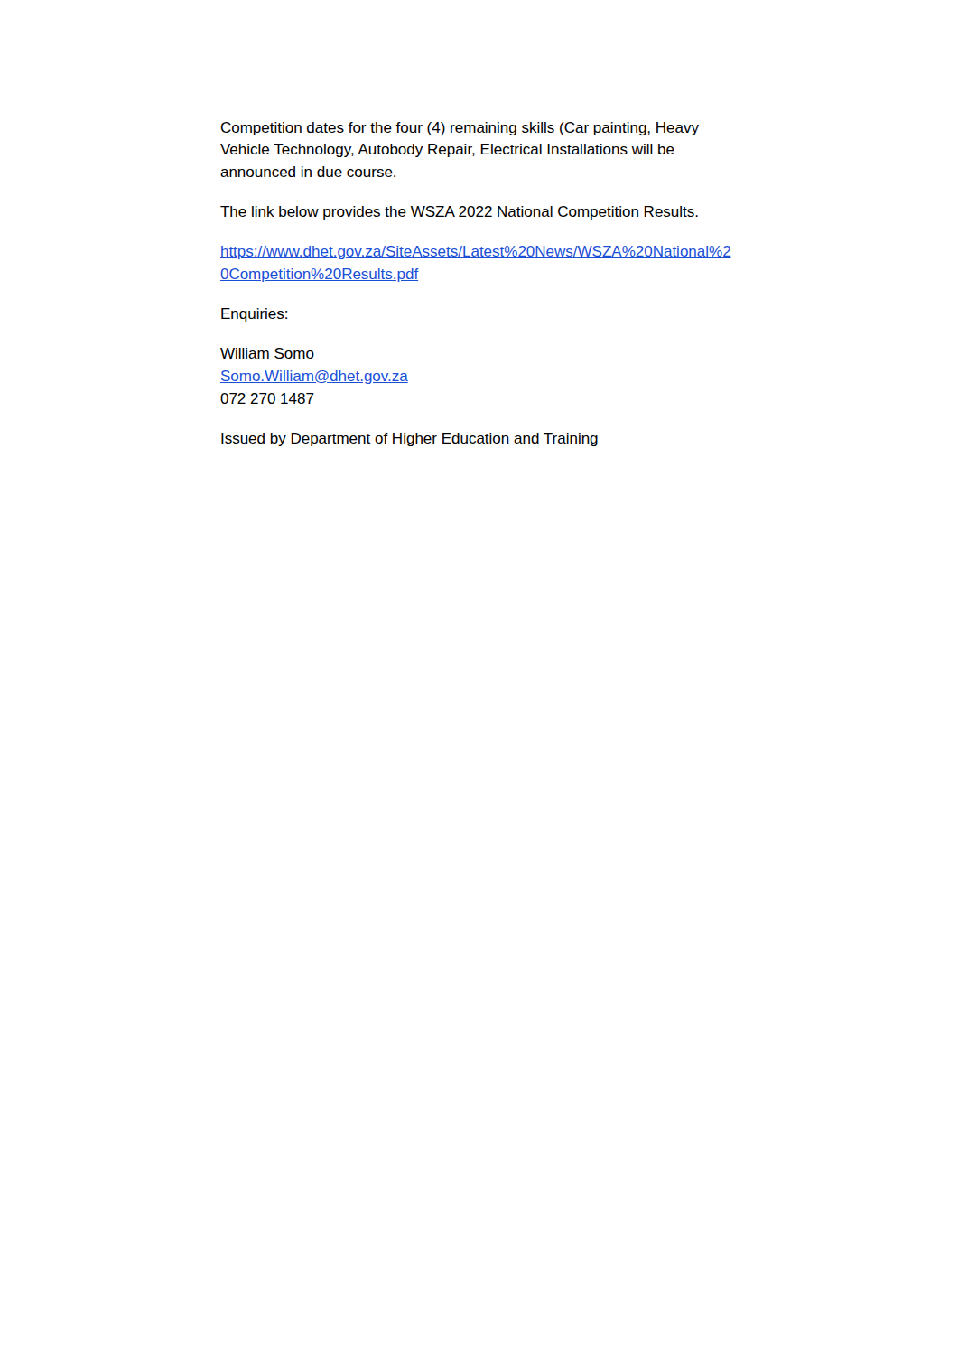Competition dates for the four (4) remaining skills (Car painting, Heavy Vehicle Technology, Autobody Repair, Electrical Installations will be announced in due course.
The link below provides the WSZA 2022 National Competition Results.
https://www.dhet.gov.za/SiteAssets/Latest%20News/WSZA%20National%20Competition%20Results.pdf
Enquiries:
William Somo Somo.William@dhet.gov.za 072 270 1487
Issued by Department of Higher Education and Training